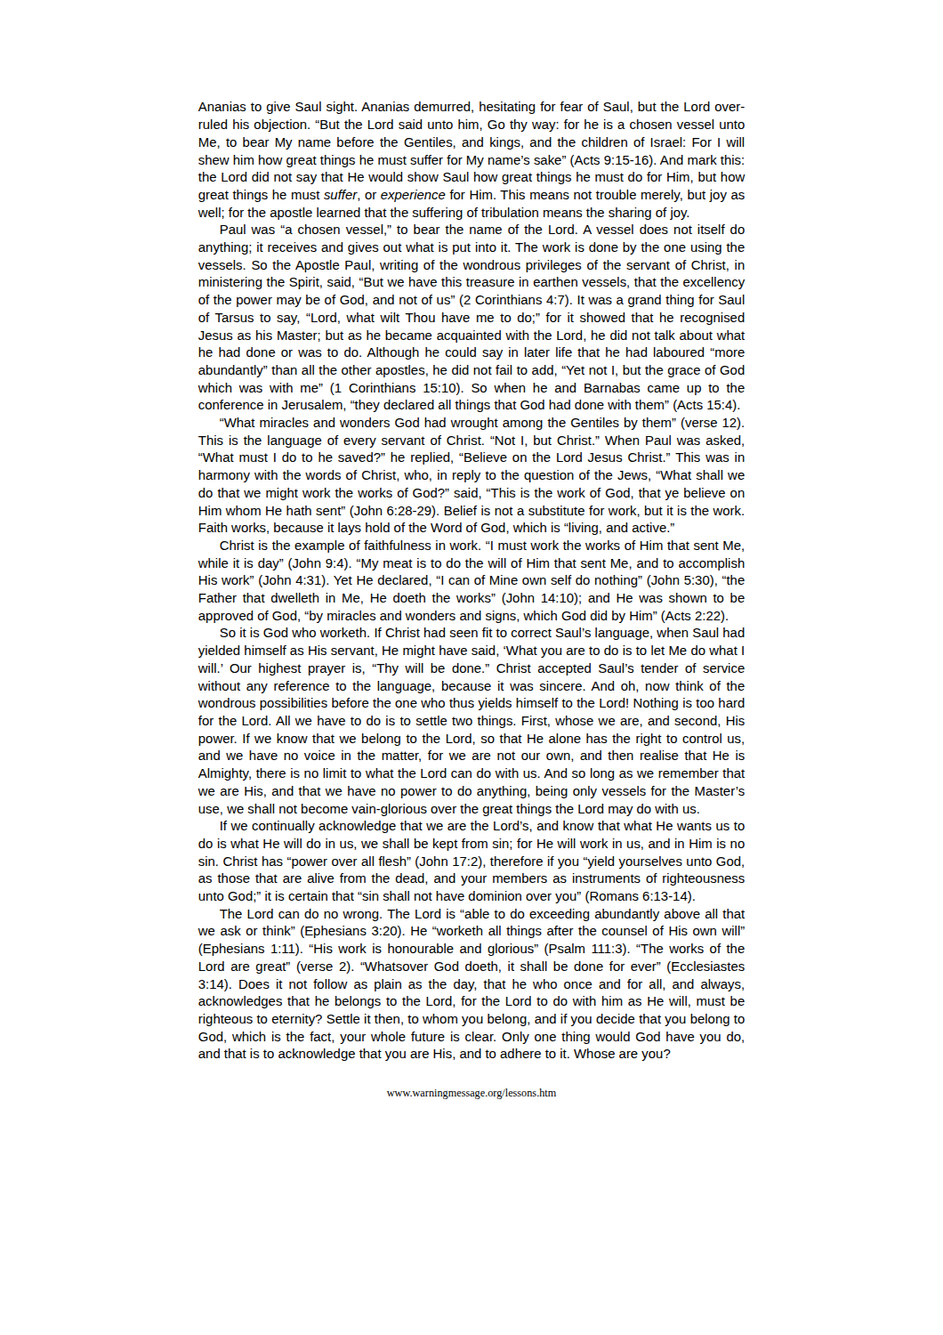Ananias to give Saul sight. Ananias demurred, hesitating for fear of Saul, but the Lord over-ruled his objection. “But the Lord said unto him, Go thy way: for he is a chosen vessel unto Me, to bear My name before the Gentiles, and kings, and the children of Israel: For I will shew him how great things he must suffer for My name’s sake” (Acts 9:15-16). And mark this: the Lord did not say that He would show Saul how great things he must do for Him, but how great things he must suffer, or experience for Him. This means not trouble merely, but joy as well; for the apostle learned that the suffering of tribulation means the sharing of joy.
Paul was “a chosen vessel,” to bear the name of the Lord. A vessel does not itself do anything; it receives and gives out what is put into it. The work is done by the one using the vessels. So the Apostle Paul, writing of the wondrous privileges of the servant of Christ, in ministering the Spirit, said, “But we have this treasure in earthen vessels, that the excellency of the power may be of God, and not of us” (2 Corinthians 4:7). It was a grand thing for Saul of Tarsus to say, “Lord, what wilt Thou have me to do;” for it showed that he recognised Jesus as his Master; but as he became acquainted with the Lord, he did not talk about what he had done or was to do. Although he could say in later life that he had laboured “more abundantly” than all the other apostles, he did not fail to add, “Yet not I, but the grace of God which was with me” (1 Corinthians 15:10). So when he and Barnabas came up to the conference in Jerusalem, “they declared all things that God had done with them” (Acts 15:4).
“What miracles and wonders God had wrought among the Gentiles by them” (verse 12). This is the language of every servant of Christ. “Not I, but Christ.” When Paul was asked, “What must I do to he saved?” he replied, “Believe on the Lord Jesus Christ.” This was in harmony with the words of Christ, who, in reply to the question of the Jews, “What shall we do that we might work the works of God?” said, “This is the work of God, that ye believe on Him whom He hath sent” (John 6:28-29). Belief is not a substitute for work, but it is the work. Faith works, because it lays hold of the Word of God, which is “living, and active.”
Christ is the example of faithfulness in work. “I must work the works of Him that sent Me, while it is day” (John 9:4). “My meat is to do the will of Him that sent Me, and to accomplish His work” (John 4:31). Yet He declared, “I can of Mine own self do nothing” (John 5:30), “the Father that dwelleth in Me, He doeth the works” (John 14:10); and He was shown to be approved of God, “by miracles and wonders and signs, which God did by Him” (Acts 2:22).
So it is God who worketh. If Christ had seen fit to correct Saul’s language, when Saul had yielded himself as His servant, He might have said, ‘What you are to do is to let Me do what I will.’ Our highest prayer is, “Thy will be done.” Christ accepted Saul’s tender of service without any reference to the language, because it was sincere. And oh, now think of the wondrous possibilities before the one who thus yields himself to the Lord! Nothing is too hard for the Lord. All we have to do is to settle two things. First, whose we are, and second, His power. If we know that we belong to the Lord, so that He alone has the right to control us, and we have no voice in the matter, for we are not our own, and then realise that He is Almighty, there is no limit to what the Lord can do with us. And so long as we remember that we are His, and that we have no power to do anything, being only vessels for the Master’s use, we shall not become vain-glorious over the great things the Lord may do with us.
If we continually acknowledge that we are the Lord’s, and know that what He wants us to do is what He will do in us, we shall be kept from sin; for He will work in us, and in Him is no sin. Christ has “power over all flesh” (John 17:2), therefore if you “yield yourselves unto God, as those that are alive from the dead, and your members as instruments of righteousness unto God;” it is certain that “sin shall not have dominion over you” (Romans 6:13-14).
The Lord can do no wrong. The Lord is “able to do exceeding abundantly above all that we ask or think” (Ephesians 3:20). He “worketh all things after the counsel of His own will” (Ephesians 1:11). “His work is honourable and glorious” (Psalm 111:3). “The works of the Lord are great” (verse 2). “Whatsover God doeth, it shall be done for ever” (Ecclesiastes 3:14). Does it not follow as plain as the day, that he who once and for all, and always, acknowledges that he belongs to the Lord, for the Lord to do with him as He will, must be righteous to eternity? Settle it then, to whom you belong, and if you decide that you belong to God, which is the fact, your whole future is clear. Only one thing would God have you do, and that is to acknowledge that you are His, and to adhere to it. Whose are you?
www.warningmessage.org/lessons.htm